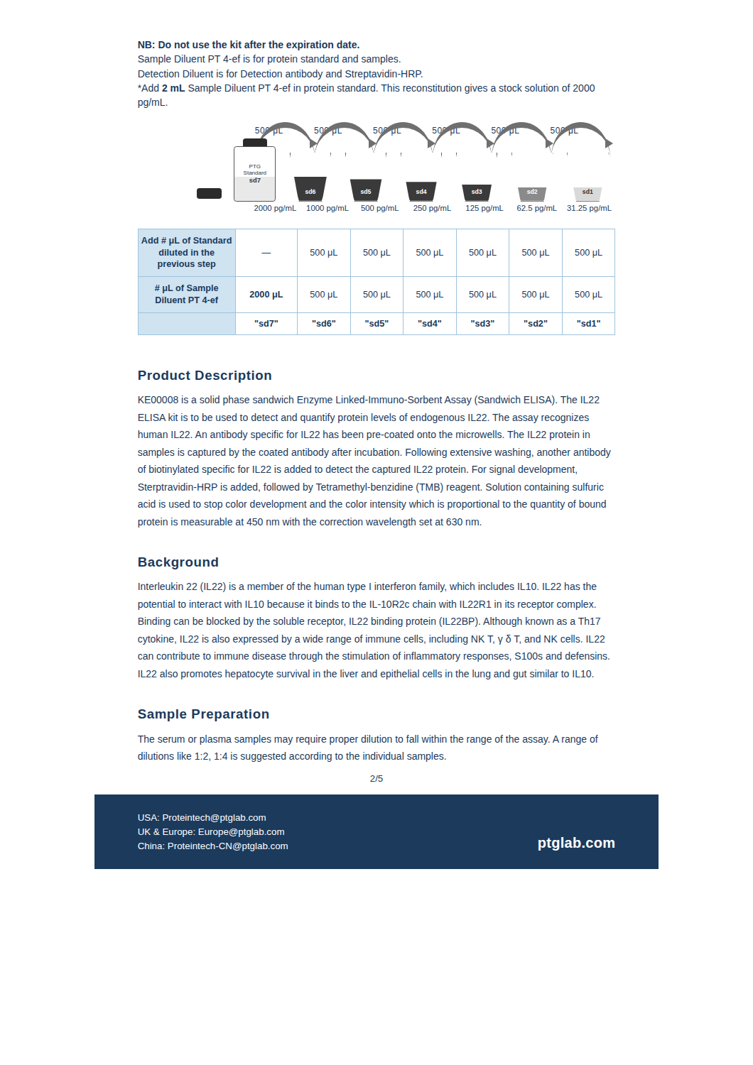NB: Do not use the kit after the expiration date. Sample Diluent PT 4-ef is for protein standard and samples. Detection Diluent is for Detection antibody and Streptavidin-HRP. *Add 2 mL Sample Diluent PT 4-ef in protein standard. This reconstitution gives a stock solution of 2000 pg/mL.
500 μL 500 μL 500 μL 500 μL 500 μL 500 μL
PTG Standard sd7
sd6
sd5
sd4
sd3
sd2
sd1
2000 pg/mL 1000 pg/mL 500 pg/mL 250 pg/mL 125 pg/mL 62.5 pg/mL 31.25 pg/mL
| Add # μL of Standard diluted in the previous step | — | 500 μL | 500 μL | 500 μL | 500 μL | 500 μL | 500 μL |
| # μL of Sample Diluent PT 4-ef | 2000 μL | 500 μL | 500 μL | 500 μL | 500 μL | 500 μL | 500 μL |
| | "sd7" | "sd6" | "sd5" | "sd4" | "sd3" | "sd2" | "sd1" |
Product Description
KE00008 is a solid phase sandwich Enzyme Linked-Immuno-Sorbent Assay (Sandwich ELISA). The IL22 ELISA kit is to be used to detect and quantify protein levels of endogenous IL22. The assay recognizes human IL22. An antibody specific for IL22 has been pre-coated onto the microwells. The IL22 protein in samples is captured by the coated antibody after incubation. Following extensive washing, another antibody of biotinylated specific for IL22 is added to detect the captured IL22 protein. For signal development, Sterptravidin-HRP is added, followed by Tetramethyl-benzidine (TMB) reagent. Solution containing sulfuric acid is used to stop color development and the color intensity which is proportional to the quantity of bound protein is measurable at 450 nm with the correction wavelength set at 630 nm.
Background
Interleukin 22 (IL22) is a member of the human type I interferon family, which includes IL10. IL22 has the potential to interact with IL10 because it binds to the IL-10R2c chain with IL22R1 in its receptor complex. Binding can be blocked by the soluble receptor, IL22 binding protein (IL22BP). Although known as a Th17 cytokine, IL22 is also expressed by a wide range of immune cells, including NK T, γ δ T, and NK cells. IL22 can contribute to immune disease through the stimulation of inflammatory responses, S100s and defensins. IL22 also promotes hepatocyte survival in the liver and epithelial cells in the lung and gut similar to IL10.
Sample Preparation
The serum or plasma samples may require proper dilution to fall within the range of the assay. A range of dilutions like 1:2, 1:4 is suggested according to the individual samples.
2/5
USA: Proteintech@ptglab.com
UK & Europe: Europe@ptglab.com
China: Proteintech-CN@ptglab.com
ptglab.com